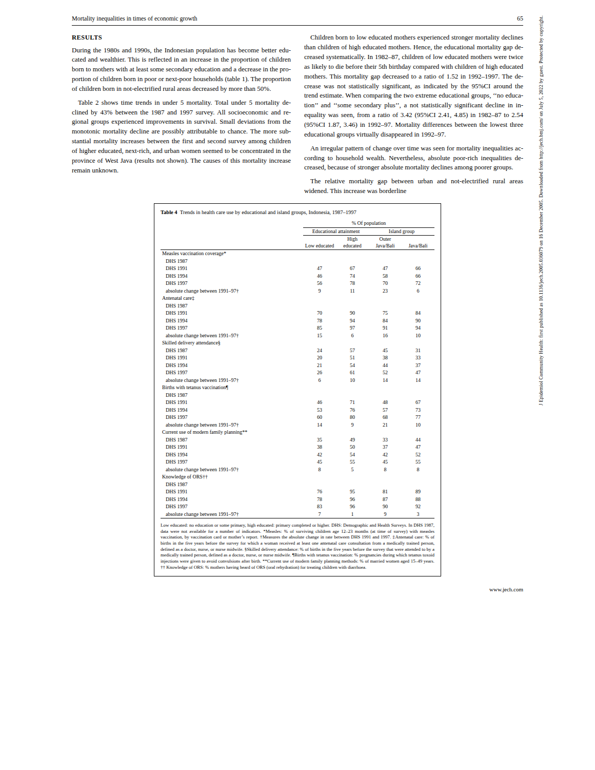J Epidemiol Community Health: first published as 10.1136/jech.2005.036079 on 16 December 2005. Downloaded from http://jech.bmj.com/ on July 5, 2022 by guest. Protected by copyright.
Mortality inequalities in times of economic growth 65
Results
During the 1980s and 1990s, the Indonesian population has become better educated and wealthier. This is reflected in an increase in the proportion of children born to mothers with at least some secondary education and a decrease in the proportion of children born in poor or next-poor households (table 1). The proportion of children born in not-electrified rural areas decreased by more than 50%.
Table 2 shows time trends in under 5 mortality. Total under 5 mortality declined by 43% between the 1987 and 1997 survey. All socioeconomic and regional groups experienced improvements in survival. Small deviations from the monotonic mortality decline are possibly attributable to chance. The more substantial mortality increases between the first and second survey among children of higher educated, next-rich, and urban women seemed to be concentrated in the province of West Java (results not shown). The causes of this mortality increase remain unknown.
Children born to low educated mothers experienced stronger mortality declines than children of high educated mothers. Hence, the educational mortality gap decreased systematically. In 1982–87, children of low educated mothers were twice as likely to die before their 5th birthday compared with children of high educated mothers. This mortality gap decreased to a ratio of 1.52 in 1992–1997. The decrease was not statistically significant, as indicated by the 95%CI around the trend estimate. When comparing the two extreme educational groups, ‘‘no education’’ and ‘‘some secondary plus’’, a not statistically significant decline in inequality was seen, from a ratio of 3.42 (95%CI 2.41, 4.85) in 1982–87 to 2.54 (95%CI 1.87, 3.46) in 1992–97. Mortality differences between the lowest three educational groups virtually disappeared in 1992–97.
An irregular pattern of change over time was seen for mortality inequalities according to household wealth. Nevertheless, absolute poor-rich inequalities decreased, because of stronger absolute mortality declines among poorer groups.
The relative mortality gap between urban and not-electrified rural areas widened. This increase was borderline
Table 4 Trends in health care use by educational and island groups, Indonesia, 1987–1997
| | % Of population |
| --- | --- |
| | Educational attainment | Island group |
| | Low educated | High educated | Outer Java/Bali | Java/Bali |
| Measles vaccination coverage* | | | | |
| DHS 1987 | | | | |
| DHS 1991 | 47 | 67 | 47 | 66 |
| DHS 1994 | 46 | 74 | 58 | 66 |
| DHS 1997 | 56 | 78 | 70 | 72 |
| absolute change between 1991–97† | 9 | 11 | 23 | 6 |
| Antenatal care‡ | | | | |
| DHS 1987 | | | | |
| DHS 1991 | 70 | 90 | 75 | 84 |
| DHS 1994 | 78 | 94 | 84 | 90 |
| DHS 1997 | 85 | 97 | 91 | 94 |
| absolute change between 1991–97† | 15 | 6 | 16 | 10 |
| Skilled delivery attendance§ | | | | |
| DHS 1987 | 24 | 57 | 45 | 31 |
| DHS 1991 | 20 | 51 | 38 | 33 |
| DHS 1994 | 21 | 54 | 44 | 37 |
| DHS 1997 | 26 | 61 | 52 | 47 |
| absolute change between 1991–97† | 6 | 10 | 14 | 14 |
| Births with tetanus vaccination¶ | | | | |
| DHS 1987 | | | | |
| DHS 1991 | 46 | 71 | 48 | 67 |
| DHS 1994 | 53 | 76 | 57 | 73 |
| DHS 1997 | 60 | 80 | 68 | 77 |
| absolute change between 1991–97† | 14 | 9 | 21 | 10 |
| Current use of modern family planning** | | | | |
| DHS 1987 | 35 | 49 | 33 | 44 |
| DHS 1991 | 38 | 50 | 37 | 47 |
| DHS 1994 | 42 | 54 | 42 | 52 |
| DHS 1997 | 45 | 55 | 45 | 55 |
| absolute change between 1991–97† | 8 | 5 | 8 | 8 |
| Knowledge of ORS†† | | | | |
| DHS 1987 | | | | |
| DHS 1991 | 76 | 95 | 81 | 89 |
| DHS 1994 | 78 | 96 | 87 | 88 |
| DHS 1997 | 83 | 96 | 90 | 92 |
| absolute change between 1991–97† | 7 | 1 | 9 | 3 |
Low educated: no education or some primary, high educated: primary completed or higher. DHS: Demographic and Health Surveys. In DHS 1987, data were not available for a number of indicators. *Measles: % of surviving children age 12–23 months (at time of survey) with measles vaccination, by vaccination card or mother’s report. †Measures the absolute change in rate between DHS 1991 and 1997. ‡Antenatal care: % of births in the five years before the survey for which a woman received at least one antenatal care consultation from a medically trained person, defined as a doctor, nurse, or nurse midwife. §Skilled delivery attendance: % of births in the five years before the survey that were attended to by a medically trained person, defined as a doctor, nurse, or nurse midwife. ¶Births with tetanus vaccination: % pregnancies during which tetanus toxoid injections were given to avoid convulsions after birth. **Current use of modern family planning methods: % of married women aged 15–49 years. †† Knowledge of ORS: % mothers having heard of ORS (oral rehydration) for treating children with diarrhoea.
www.jech.com